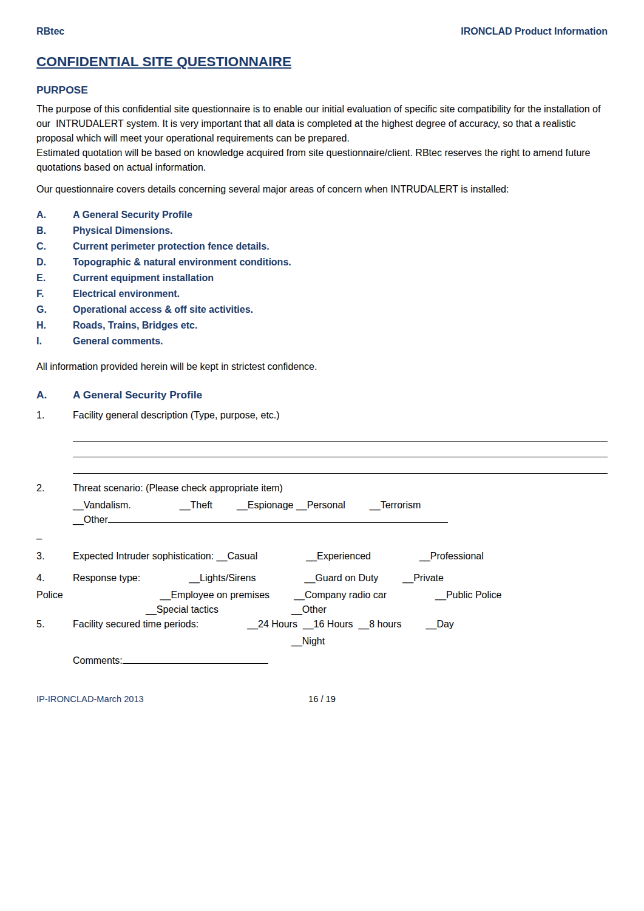RBtec
IRONCLAD Product Information
CONFIDENTIAL SITE QUESTIONNAIRE
PURPOSE
The purpose of this confidential site questionnaire is to enable our initial evaluation of specific site compatibility for the installation of our INTRUDALERT system. It is very important that all data is completed at the highest degree of accuracy, so that a realistic proposal which will meet your operational requirements can be prepared.
Estimated quotation will be based on knowledge acquired from site questionnaire/client. RBtec reserves the right to amend future quotations based on actual information.
Our questionnaire covers details concerning several major areas of concern when INTRUDALERT is installed:
A. A General Security Profile
B. Physical Dimensions.
C. Current perimeter protection fence details.
D. Topographic & natural environment conditions.
E. Current equipment installation
F. Electrical environment.
G. Operational access & off site activities.
H. Roads, Trains, Bridges etc.
I. General comments.
All information provided herein will be kept in strictest confidence.
A.
A General Security Profile
1.
Facility general description (Type, purpose, etc.)
2.
Threat scenario: (Please check appropriate item)
__Vandalism. __Theft __Espionage __Personal __Terrorism
__Other
_
3.
Expected Intruder sophistication: __Casual __Experienced __Professional
4.
Response type: __Lights/Sirens __Guard on Duty __Private
Police __Employee on premises __Company radio car __Public Police
__Special tactics __Other
5.
Facility secured time periods: __24 Hours __16 Hours __8 hours __Day
__Night
Comments:
IP-IRONCLAD-March 2013
16 / 19